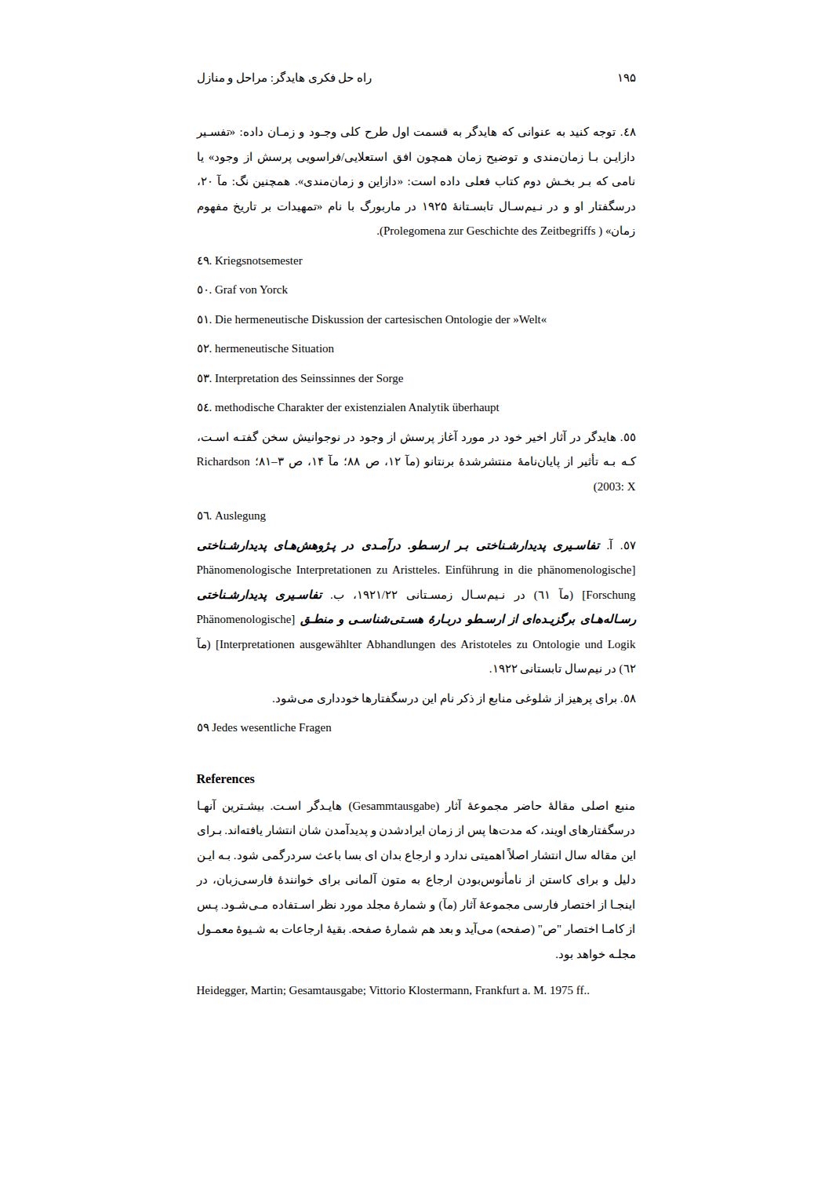۱۹۵
راه حل فکری هایدگر: مراحل و منازل
٤٨. توجه کنید به عنوانی که هایدگر به قسمت اول طرح کلی وجـود و زمـان داده: «تفسـیر دازایـن بـا زمان‌مندی و توضیح زمان همچون افق استعلایی/فراسویی پرسش از وجود» یا نامی که بـر بخـش دوم کتاب فعلی داده است: «دازاین و زمان‌مندی». همچنین نگ: مآ ۲۰، درسگفتار او و در نـیم‌سـال تابسـتانۀ ۱۹۲۵ در ماربورگ با نام «تمهیدات بر تاریخ مفهوم زمان» ( Prolegomena zur Geschichte des Zeitbegriffs).
٤٩. Kriegsnotsemester
٥٠. Graf von Yorck
٥١. Die hermeneutische Diskussion der cartesischen Ontologie der »Welt«
٥٢. hermeneutische Situation
٥٣. Interpretation des Seinssinnes der Sorge
٥٤. methodische Charakter der existenzialen Analytik überhaupt
٥٥. هایدگر در آثار اخیر خود در مورد آغاز پرسش از وجود در نوجوانیش سخن گفتـه اسـت، کـه بـه تأثیر از پایان‌نامۀ منتشرشدۀ برنتانو (مآ ۱۲، ص ۸۸؛ مآ ۱۴، ص ۳–۸۱؛ Richardson 2003: X)
٥٦. Auslegung
٥٧. آ. تفاسـیری پدیدارشـناختی بـر ارسـطو. درآمـدی در پـژوهش‌هـای پدیدارشـناختی [Phänomenologische Interpretationen zu Aristteles. Einführung in die phänomenologische Forschung] (مآ ٦١) در نـیم‌سـال زمسـتانی ۱۹۲۱/۲۲، ب. تفاسـیری پدیدارشـناختی رسـاله‌هـای برگزیـده‌ای از ارسـطو دربـارۀ هسـتی‌شناسـی و منطـق [Phänomenologische Interpretationen ausgewählter Abhandlungen des Aristoteles zu Ontologie und Logik] (مآ ٦٢) در نیم‌سال تابستانی ۱۹۲۲.
٥٨. برای پرهیز از شلوغی منابع از ذکر نام این درسگفتارها خودداری می‌شود.
٥٩ Jedes wesentliche Fragen
References
منبع اصلی مقالۀ حاضر مجموعۀ آثار (Gesammtausgabe) هایـدگر اسـت. بیشـترین آنهـا درسگفتارهای اویند، که مدت‌ها پس از زمان ایرادشدن و پدیدآمدن شان انتشار یافته‌اند. بـرای این مقاله سال انتشار اصلاً اهمیتی ندارد و ارجاع بدان ای بسا باعث سردرگمی شود. بـه ایـن دلیل و برای کاستن از نامأنوس‌بودن ارجاع به متون آلمانی برای خوانندۀ فارسی‌زبان، در اینجـا از اختصار فارسی مجموعۀ آثار (مآ) و شمارۀ مجلد مورد نظر اسـتفاده مـی‌شـود. پـس از کامـا اختصار "ص" (صفحه) می‌آید و بعد هم شمارۀ صفحه. بقیۀ ارجاعات به شـیوۀ معمـول مجلـه خواهد بود.
Heidegger, Martin; Gesamtausgabe; Vittorio Klostermann, Frankfurt a. M. 1975 ff..